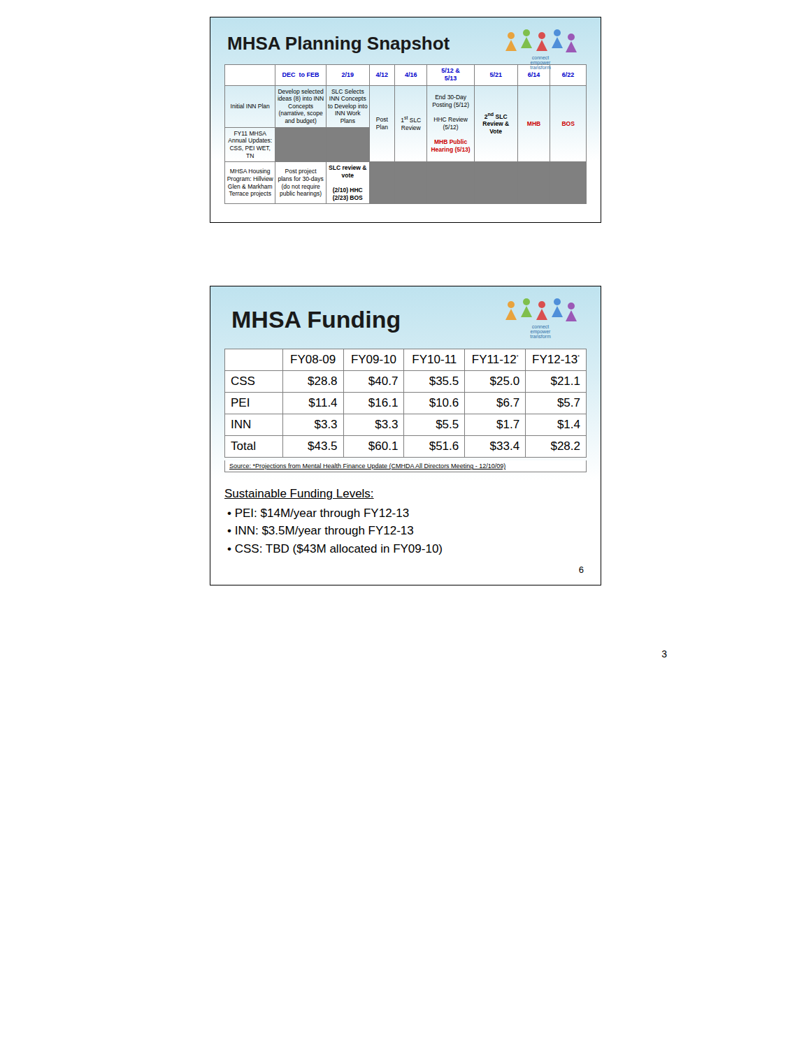connect empower transform
MHSA Planning Snapshot
| | DEC to FEB | 2/19 | 4/12 | 4/16 | 5/12 & 5/13 | 5/21 | 6/14 | 6/22 |
| --- | --- | --- | --- | --- | --- | --- | --- | --- |
| Initial INN Plan | Develop selected ideas (8) into INN Concepts (narrative, scope and budget) | SLC Selects INN Concepts to Develop into INN Work Plans | Post Plan | 1 st SLC Review | End 30-Day Posting (5/12) HHC Review (5/12) MHB Public Hearing (5/13) | 2 nd SLC Review & Vote | MHB | BOS |
| FY11 MHSA Annual Updates: CSS, PEI WET, TN | | |
| MHSA Housing Program: Hillview Glen & Markham Terrace projects | Post project plans for 30-days (do not require public hearings) | SLC review & vote (2/10) HHC (2/23) BOS | | | | | | |
connect empower transform
MHSA Funding
| | FY08-09 | FY09-10 | FY10-11 | FY11-12 * | FY12-13 * |
| --- | --- | --- | --- | --- | --- |
| CSS | $28.8 | $40.7 | $35.5 | $25.0 | $21.1 |
| PEI | $11.4 | $16.1 | $10.6 | $6.7 | $5.7 |
| INN | $3.3 | $3.3 | $5.5 | $1.7 | $1.4 |
| Total | $43.5 | $60.1 | $51.6 | $33.4 | $28.2 |
Source: *Projections from Mental Health Finance Update (CMHDA All Directors Meeting - 12/10/09)
Sustainable Funding Levels:
PEI: $14M/year through FY12-13
INN: $3.5M/year through FY12-13
CSS: TBD ($43M allocated in FY09-10)
6
3